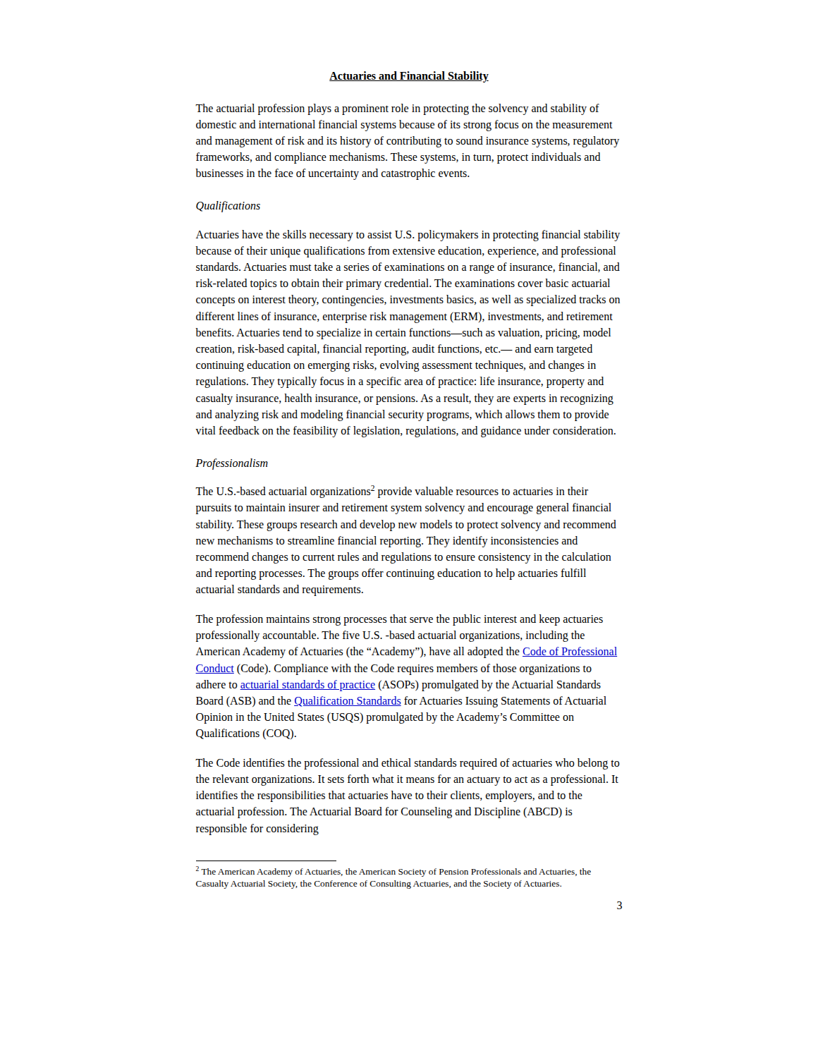Actuaries and Financial Stability
The actuarial profession plays a prominent role in protecting the solvency and stability of domestic and international financial systems because of its strong focus on the measurement and management of risk and its history of contributing to sound insurance systems, regulatory frameworks, and compliance mechanisms. These systems, in turn, protect individuals and businesses in the face of uncertainty and catastrophic events.
Qualifications
Actuaries have the skills necessary to assist U.S. policymakers in protecting financial stability because of their unique qualifications from extensive education, experience, and professional standards. Actuaries must take a series of examinations on a range of insurance, financial, and risk-related topics to obtain their primary credential. The examinations cover basic actuarial concepts on interest theory, contingencies, investments basics, as well as specialized tracks on different lines of insurance, enterprise risk management (ERM), investments, and retirement benefits. Actuaries tend to specialize in certain functions—such as valuation, pricing, model creation, risk-based capital, financial reporting, audit functions, etc.— and earn targeted continuing education on emerging risks, evolving assessment techniques, and changes in regulations. They typically focus in a specific area of practice: life insurance, property and casualty insurance, health insurance, or pensions. As a result, they are experts in recognizing and analyzing risk and modeling financial security programs, which allows them to provide vital feedback on the feasibility of legislation, regulations, and guidance under consideration.
Professionalism
The U.S.-based actuarial organizations2 provide valuable resources to actuaries in their pursuits to maintain insurer and retirement system solvency and encourage general financial stability. These groups research and develop new models to protect solvency and recommend new mechanisms to streamline financial reporting. They identify inconsistencies and recommend changes to current rules and regulations to ensure consistency in the calculation and reporting processes. The groups offer continuing education to help actuaries fulfill actuarial standards and requirements.
The profession maintains strong processes that serve the public interest and keep actuaries professionally accountable. The five U.S. -based actuarial organizations, including the American Academy of Actuaries (the “Academy”), have all adopted the Code of Professional Conduct (Code). Compliance with the Code requires members of those organizations to adhere to actuarial standards of practice (ASOPs) promulgated by the Actuarial Standards Board (ASB) and the Qualification Standards for Actuaries Issuing Statements of Actuarial Opinion in the United States (USQS) promulgated by the Academy’s Committee on Qualifications (COQ).
The Code identifies the professional and ethical standards required of actuaries who belong to the relevant organizations. It sets forth what it means for an actuary to act as a professional. It identifies the responsibilities that actuaries have to their clients, employers, and to the actuarial profession. The Actuarial Board for Counseling and Discipline (ABCD) is responsible for considering
2 The American Academy of Actuaries, the American Society of Pension Professionals and Actuaries, the Casualty Actuarial Society, the Conference of Consulting Actuaries, and the Society of Actuaries.
3